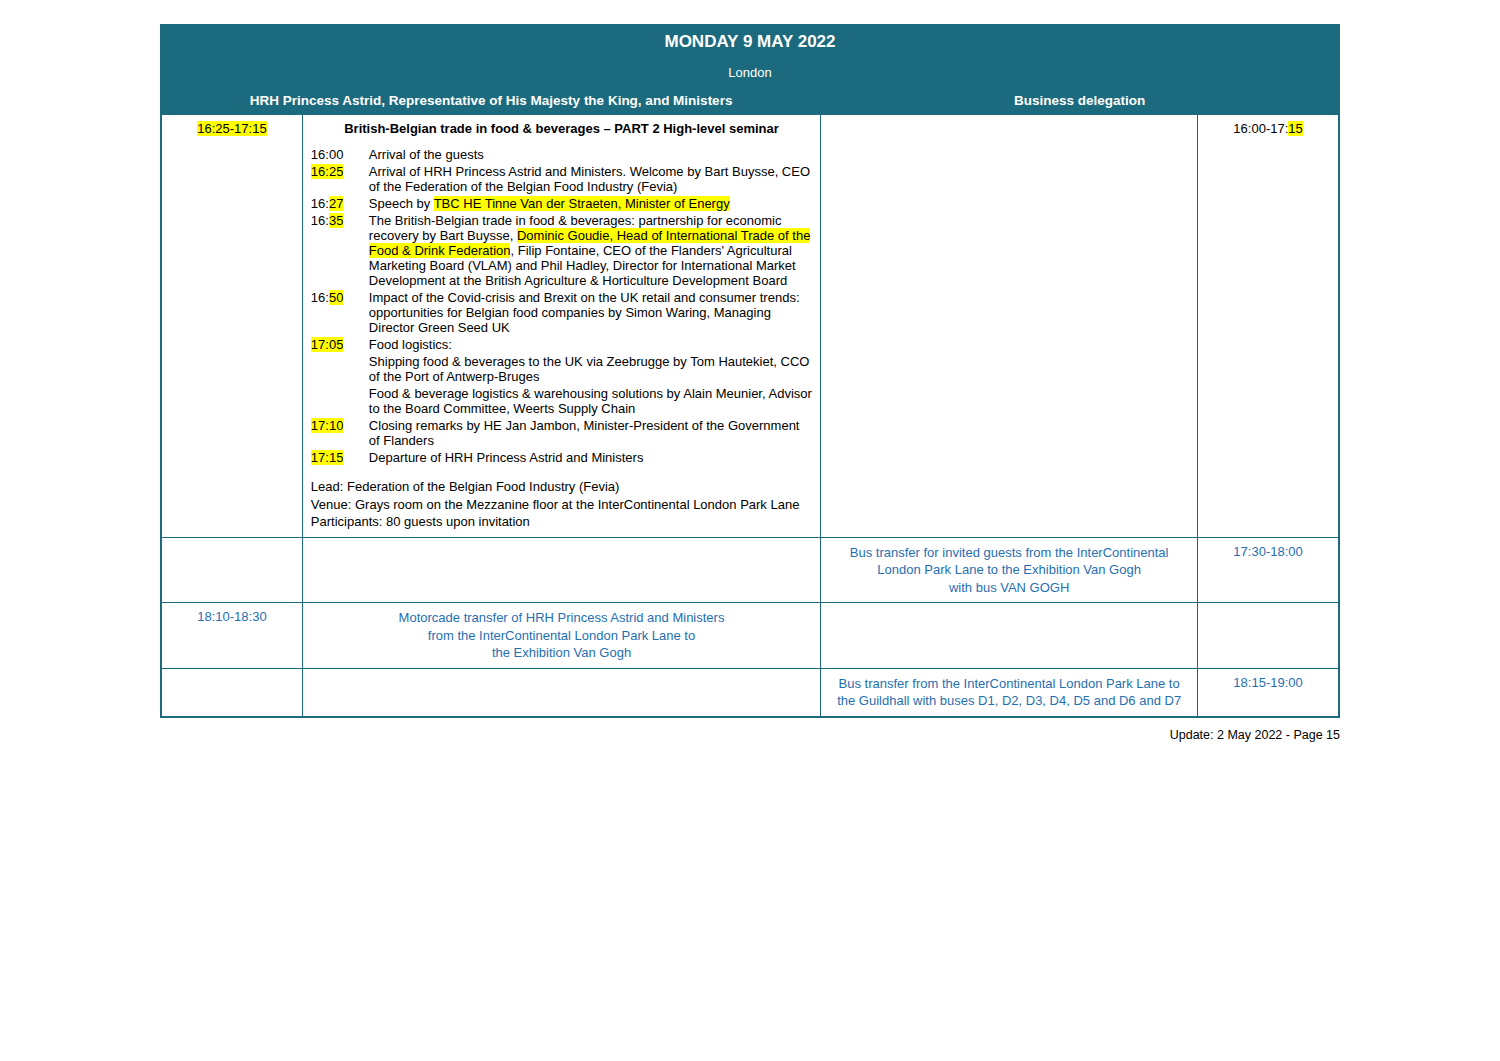| MONDAY 9 MAY 2022 |
| London |
| HRH Princess Astrid, Representative of His Majesty the King, and Ministers | Business delegation |
| 16:25-17:15 | British-Belgian trade in food & beverages – PART 2 High-level seminar / 16:00 / Arrival of the guests / / 16:25 / Arrival of HRH Princess Astrid and Ministers. Welcome by Bart Buysse, CEO of the Federation of the Belgian Food Industry (Fevia) / / 16: 27 / Speech by TBC HE Tinne Van der Straeten, Minister of Energy / / 16: 35 / The British-Belgian trade in food & beverages: partnership for economic recovery by Bart Buysse, Dominic Goudie, Head of International Trade of the Food & Drink Federation , Filip Fontaine, CEO of the Flanders' Agricultural Marketing Board (VLAM) and Phil Hadley, Director for International Market Development at the British Agriculture & Horticulture Development Board / / 16: 50 / Impact of the Covid-crisis and Brexit on the UK retail and consumer trends: opportunities for Belgian food companies by Simon Waring, Managing Director Green Seed UK / / 17:05 / Food logistics: / / / Shipping food & beverages to the UK via Zeebrugge by Tom Hautekiet, CCO of the Port of Antwerp-Bruges / / / Food & beverage logistics & warehousing solutions by Alain Meunier, Advisor to the Board Committee, Weerts Supply Chain / / 17:10 / Closing remarks by HE Jan Jambon, Minister-President of the Government of Flanders / / 17:15 / Departure of HRH Princess Astrid and Ministers / Lead: Federation of the Belgian Food Industry (Fevia) Venue: Grays room on the Mezzanine floor at the InterContinental London Park Lane Participants: 80 guests upon invitation | | 16:00-17: 15 |
| | | Bus transfer for invited guests from the InterContinental London Park Lane to the Exhibition Van Gogh with bus VAN GOGH | 17:30-18:00 |
| 18:10-18:30 | Motorcade transfer of HRH Princess Astrid and Ministers from the InterContinental London Park Lane to the Exhibition Van Gogh | | |
| | | Bus transfer from the InterContinental London Park Lane to the Guildhall with buses D1, D2, D3, D4, D5 and D6 and D7 | 18:15-19:00 |
Update: 2 May 2022 - Page 15